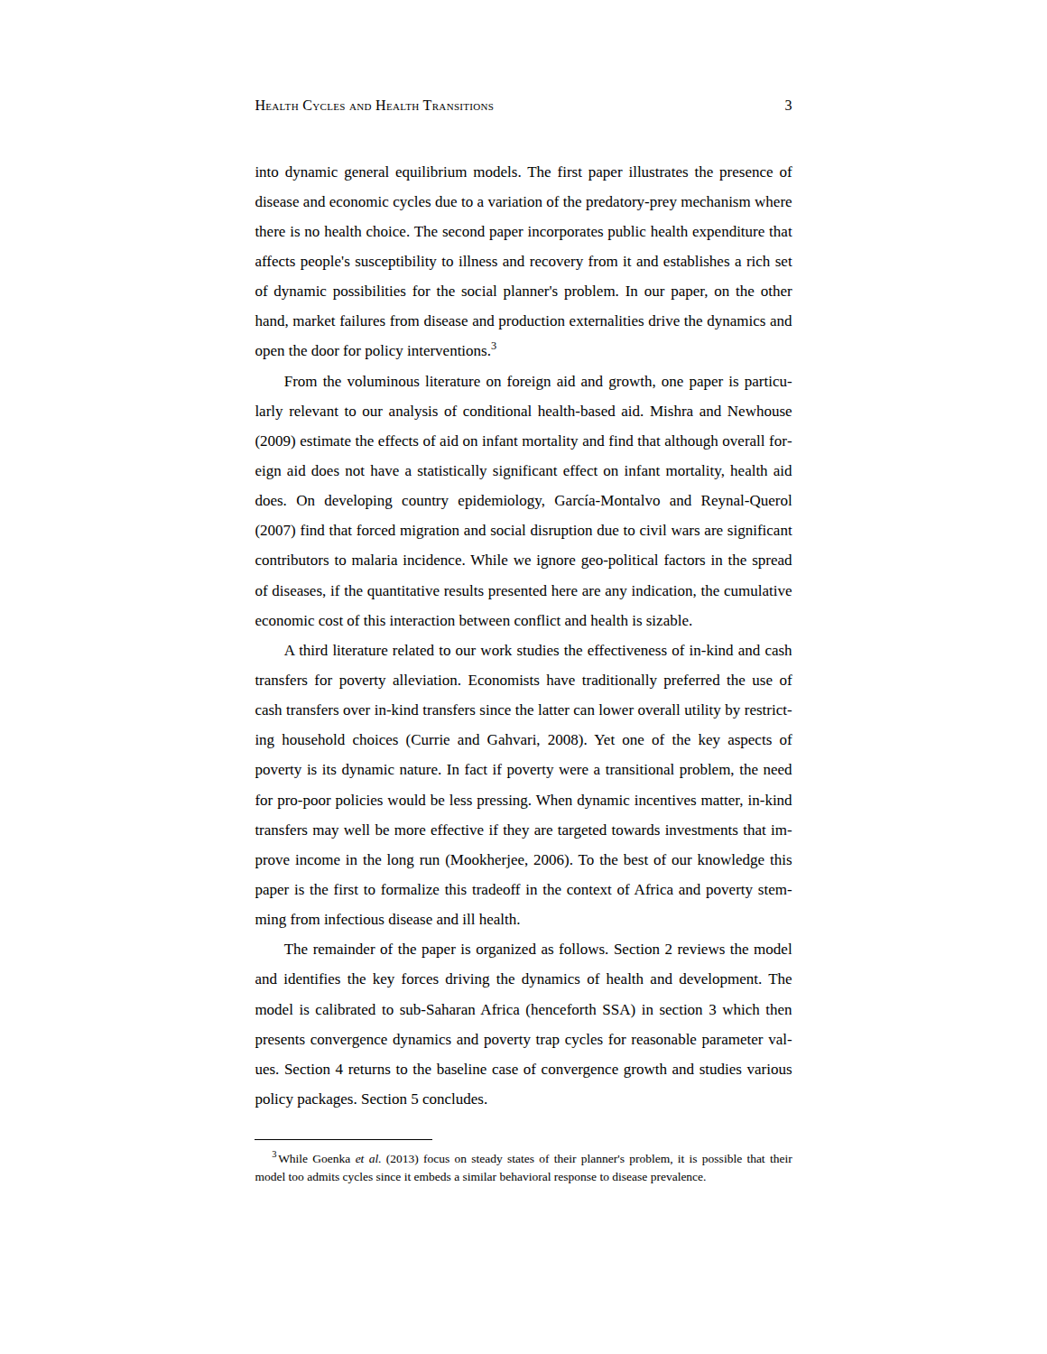Health Cycles and Health Transitions 3
into dynamic general equilibrium models. The first paper illustrates the presence of disease and economic cycles due to a variation of the predatory-prey mechanism where there is no health choice. The second paper incorporates public health expenditure that affects people's susceptibility to illness and recovery from it and establishes a rich set of dynamic possibilities for the social planner's problem. In our paper, on the other hand, market failures from disease and production externalities drive the dynamics and open the door for policy interventions.3
From the voluminous literature on foreign aid and growth, one paper is particularly relevant to our analysis of conditional health-based aid. Mishra and Newhouse (2009) estimate the effects of aid on infant mortality and find that although overall foreign aid does not have a statistically significant effect on infant mortality, health aid does. On developing country epidemiology, García-Montalvo and Reynal-Querol (2007) find that forced migration and social disruption due to civil wars are significant contributors to malaria incidence. While we ignore geo-political factors in the spread of diseases, if the quantitative results presented here are any indication, the cumulative economic cost of this interaction between conflict and health is sizable.
A third literature related to our work studies the effectiveness of in-kind and cash transfers for poverty alleviation. Economists have traditionally preferred the use of cash transfers over in-kind transfers since the latter can lower overall utility by restricting household choices (Currie and Gahvari, 2008). Yet one of the key aspects of poverty is its dynamic nature. In fact if poverty were a transitional problem, the need for pro-poor policies would be less pressing. When dynamic incentives matter, in-kind transfers may well be more effective if they are targeted towards investments that improve income in the long run (Mookherjee, 2006). To the best of our knowledge this paper is the first to formalize this tradeoff in the context of Africa and poverty stemming from infectious disease and ill health.
The remainder of the paper is organized as follows. Section 2 reviews the model and identifies the key forces driving the dynamics of health and development. The model is calibrated to sub-Saharan Africa (henceforth SSA) in section 3 which then presents convergence dynamics and poverty trap cycles for reasonable parameter values. Section 4 returns to the baseline case of convergence growth and studies various policy packages. Section 5 concludes.
3 While Goenka et al. (2013) focus on steady states of their planner's problem, it is possible that their model too admits cycles since it embeds a similar behavioral response to disease prevalence.